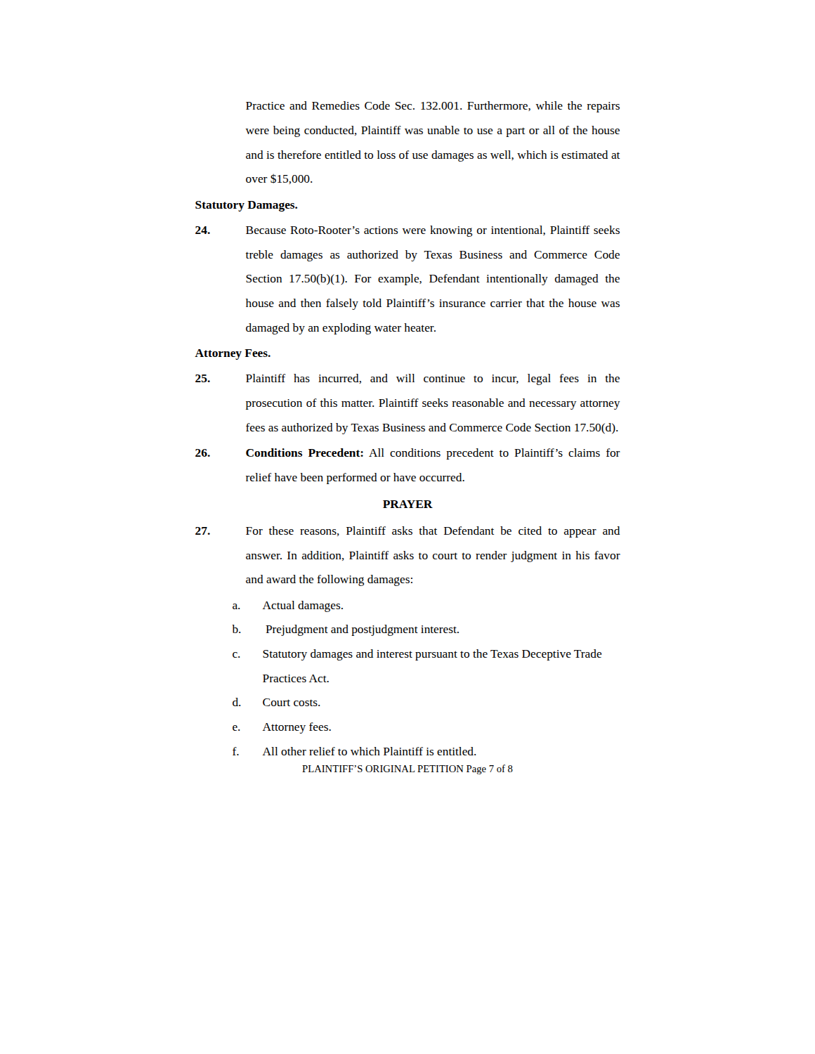Practice and Remedies Code Sec. 132.001. Furthermore, while the repairs were being conducted, Plaintiff was unable to use a part or all of the house and is therefore entitled to loss of use damages as well, which is estimated at over $15,000.
Statutory Damages.
24.
Because Roto-Rooter’s actions were knowing or intentional, Plaintiff seeks treble damages as authorized by Texas Business and Commerce Code Section 17.50(b)(1). For example, Defendant intentionally damaged the house and then falsely told Plaintiff’s insurance carrier that the house was damaged by an exploding water heater.
Attorney Fees.
25.
Plaintiff has incurred, and will continue to incur, legal fees in the prosecution of this matter. Plaintiff seeks reasonable and necessary attorney fees as authorized by Texas Business and Commerce Code Section 17.50(d).
26.
Conditions Precedent: All conditions precedent to Plaintiff’s claims for relief have been performed or have occurred.
PRAYER
27.
For these reasons, Plaintiff asks that Defendant be cited to appear and answer. In addition, Plaintiff asks to court to render judgment in his favor and award the following damages:
a. Actual damages.
b. Prejudgment and postjudgment interest.
c. Statutory damages and interest pursuant to the Texas Deceptive Trade Practices Act.
d. Court costs.
e. Attorney fees.
f. All other relief to which Plaintiff is entitled.
PLAINTIFF’S ORIGINAL PETITION Page 7 of 8